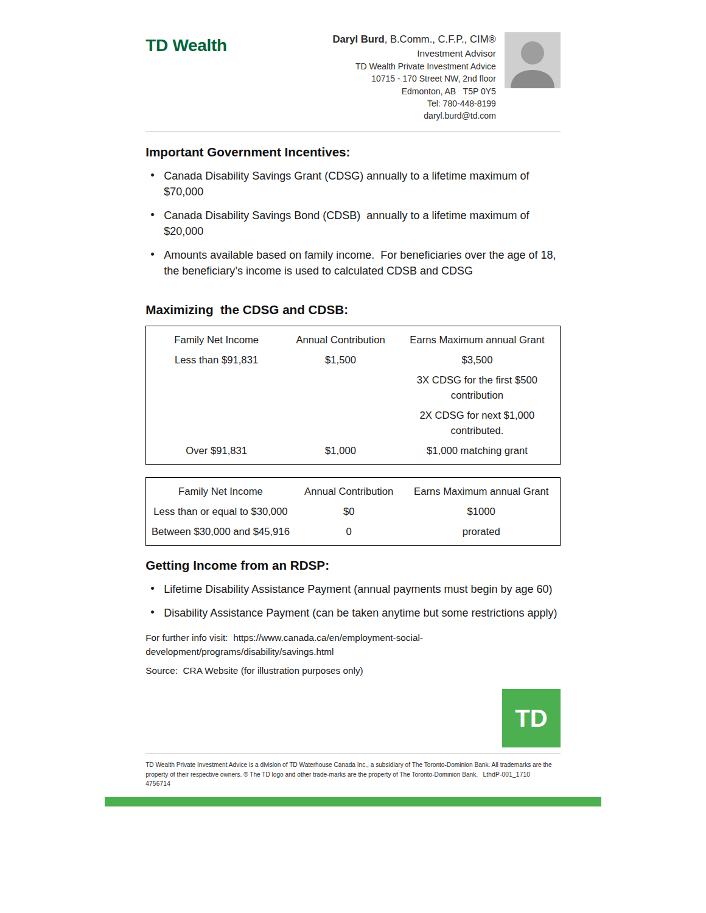TD Wealth
Daryl Burd, B.Comm., C.F.P., CIM®
Investment Advisor
TD Wealth Private Investment Advice
10715 - 170 Street NW, 2nd floor
Edmonton, AB T5P 0Y5
Tel: 780-448-8199
daryl.burd@td.com
Important Government Incentives:
Canada Disability Savings Grant (CDSG) annually to a lifetime maximum of $70,000
Canada Disability Savings Bond (CDSB) annually to a lifetime maximum of $20,000
Amounts available based on family income. For beneficiaries over the age of 18, the beneficiary’s income is used to calculated CDSB and CDSG
Maximizing the CDSG and CDSB:
| Family Net Income | Annual Contribution | Earns Maximum annual Grant |
| Less than $91,831 | $1,500 | $3,500 |
| | | 3X CDSG for the first $500 contribution |
| | | 2X CDSG for next $1,000 contributed. |
| Over $91,831 | $1,000 | $1,000 matching grant |
| Family Net Income | Annual Contribution | Earns Maximum annual Grant |
| Less than or equal to $30,000 | $0 | $1000 |
| Between $30,000 and $45,916 | 0 | prorated |
Getting Income from an RDSP:
Lifetime Disability Assistance Payment (annual payments must begin by age 60)
Disability Assistance Payment (can be taken anytime but some restrictions apply)
For further info visit: https://www.canada.ca/en/employment-social-development/programs/disability/savings.html
Source: CRA Website (for illustration purposes only)
TD
TD Wealth Private Investment Advice is a division of TD Waterhouse Canada Inc., a subsidiary of The Toronto-Dominion Bank. All trademarks are the property of their respective owners. ® The TD logo and other trade-marks are the property of The Toronto-Dominion Bank. LthdP-001_1710 4756714